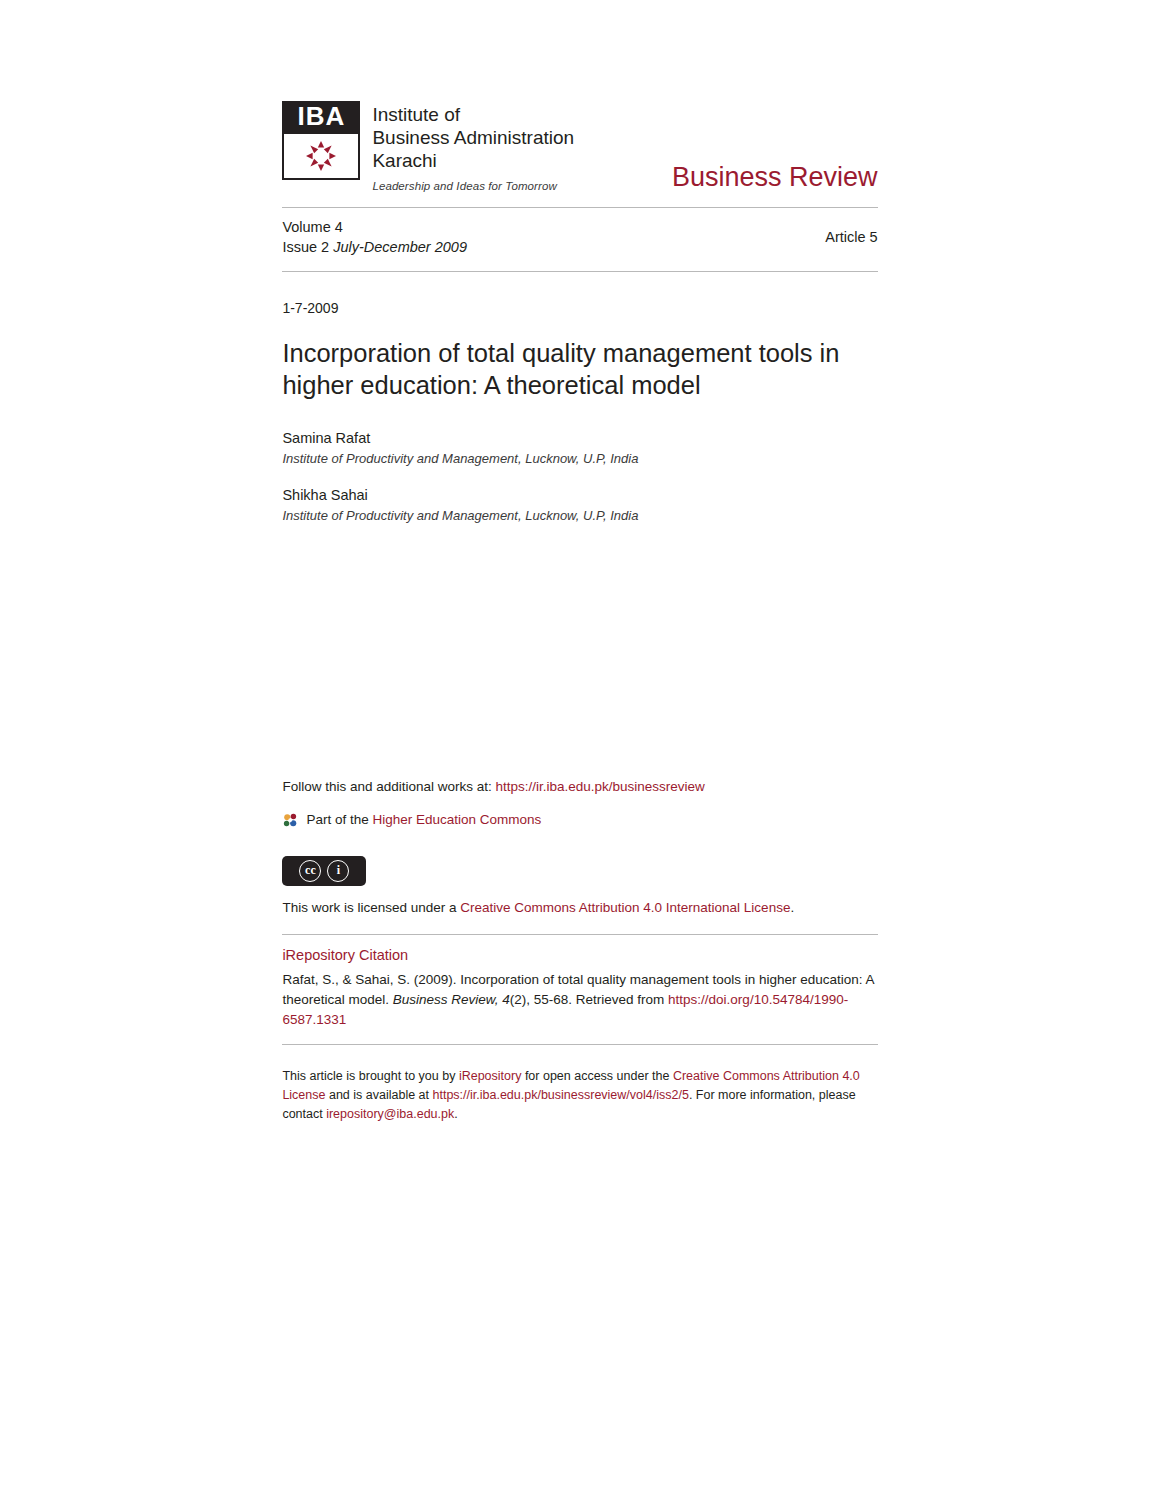IBA
Institute of
Business Administration
Karachi
Leadership and Ideas for Tomorrow
Business Review
Volume 4
Issue 2 July-December 2009
Article 5
1-7-2009
Incorporation of total quality management tools in higher education: A theoretical model
Samina Rafat
Institute of Productivity and Management, Lucknow, U.P, India
Shikha Sahai
Institute of Productivity and Management, Lucknow, U.P, India
Follow this and additional works at: https://ir.iba.edu.pk/businessreview
Part of the Higher Education Commons
cc
i
This work is licensed under a Creative Commons Attribution 4.0 International License.
iRepository Citation
Rafat, S., & Sahai, S. (2009). Incorporation of total quality management tools in higher education: A theoretical model. Business Review, 4(2), 55-68. Retrieved from https://doi.org/10.54784/1990-6587.1331
This article is brought to you by iRepository for open access under the Creative Commons Attribution 4.0 License and is available at https://ir.iba.edu.pk/businessreview/vol4/iss2/5. For more information, please contact irepository@iba.edu.pk.